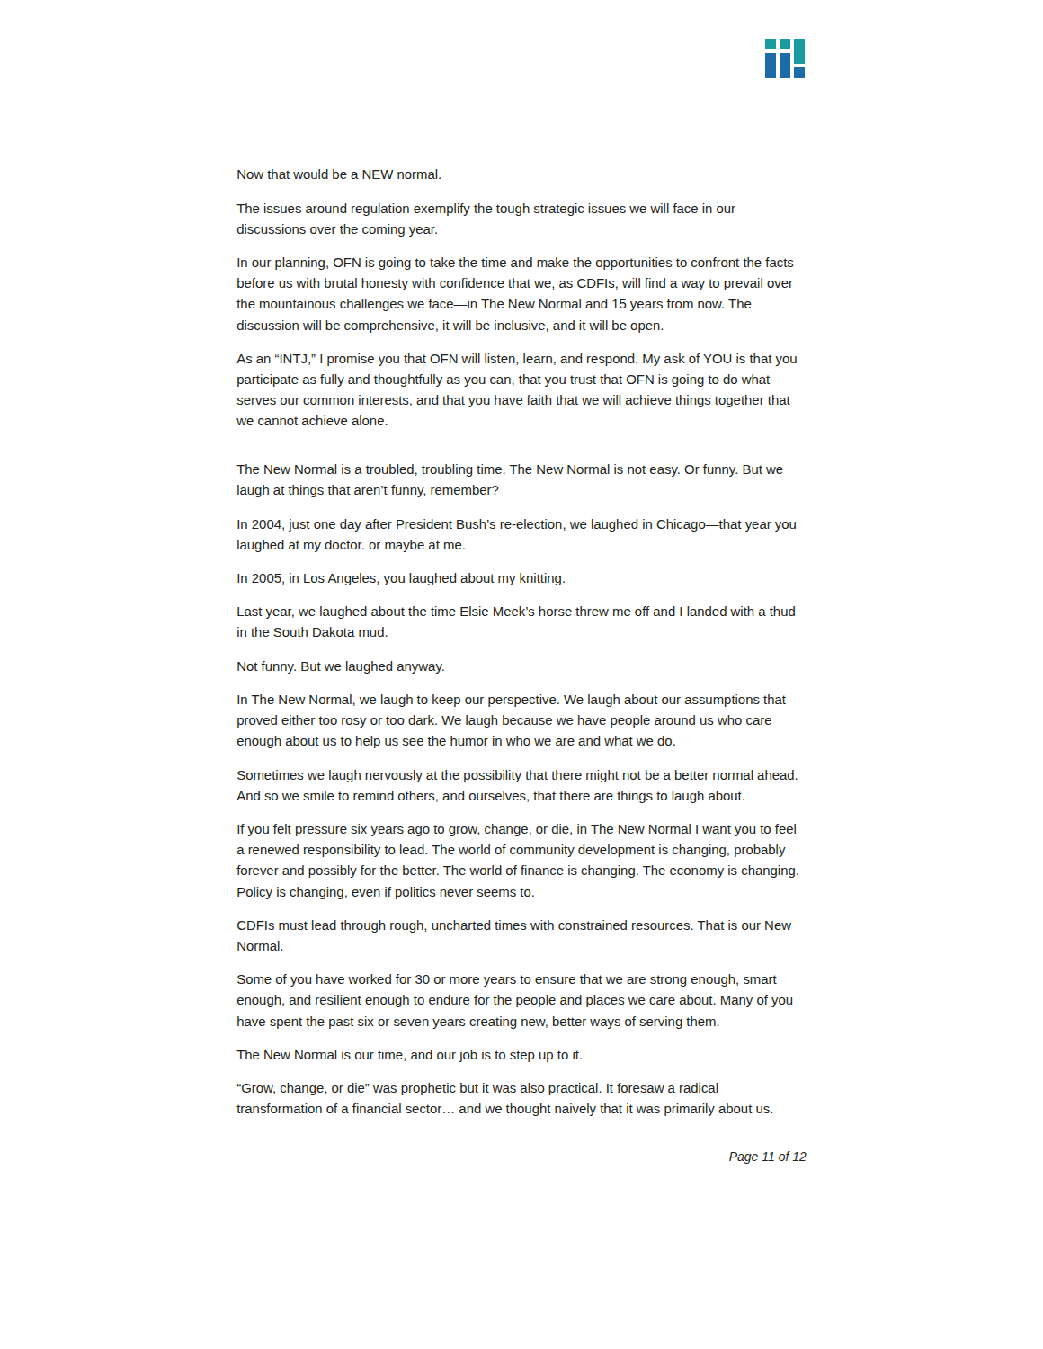Now that would be a NEW normal.
The issues around regulation exemplify the tough strategic issues we will face in our discussions over the coming year.
In our planning, OFN is going to take the time and make the opportunities to confront the facts before us with brutal honesty with confidence that we, as CDFIs, will find a way to prevail over the mountainous challenges we face—in The New Normal and 15 years from now. The discussion will be comprehensive, it will be inclusive, and it will be open.
As an “INTJ,” I promise you that OFN will listen, learn, and respond. My ask of YOU is that you participate as fully and thoughtfully as you can, that you trust that OFN is going to do what serves our common interests, and that you have faith that we will achieve things together that we cannot achieve alone.
The New Normal is a troubled, troubling time. The New Normal is not easy. Or funny. But we laugh at things that aren’t funny, remember?
In 2004, just one day after President Bush’s re-election, we laughed in Chicago—that year you laughed at my doctor. or maybe at me.
In 2005, in Los Angeles, you laughed about my knitting.
Last year, we laughed about the time Elsie Meek’s horse threw me off and I landed with a thud in the South Dakota mud.
Not funny. But we laughed anyway.
In The New Normal, we laugh to keep our perspective. We laugh about our assumptions that proved either too rosy or too dark. We laugh because we have people around us who care enough about us to help us see the humor in who we are and what we do.
Sometimes we laugh nervously at the possibility that there might not be a better normal ahead. And so we smile to remind others, and ourselves, that there are things to laugh about.
If you felt pressure six years ago to grow, change, or die, in The New Normal I want you to feel a renewed responsibility to lead. The world of community development is changing, probably forever and possibly for the better. The world of finance is changing. The economy is changing. Policy is changing, even if politics never seems to.
CDFIs must lead through rough, uncharted times with constrained resources. That is our New Normal.
Some of you have worked for 30 or more years to ensure that we are strong enough, smart enough, and resilient enough to endure for the people and places we care about. Many of you have spent the past six or seven years creating new, better ways of serving them.
The New Normal is our time, and our job is to step up to it.
“Grow, change, or die” was prophetic but it was also practical. It foresaw a radical transformation of a financial sector… and we thought naively that it was primarily about us.
Page 11 of 12